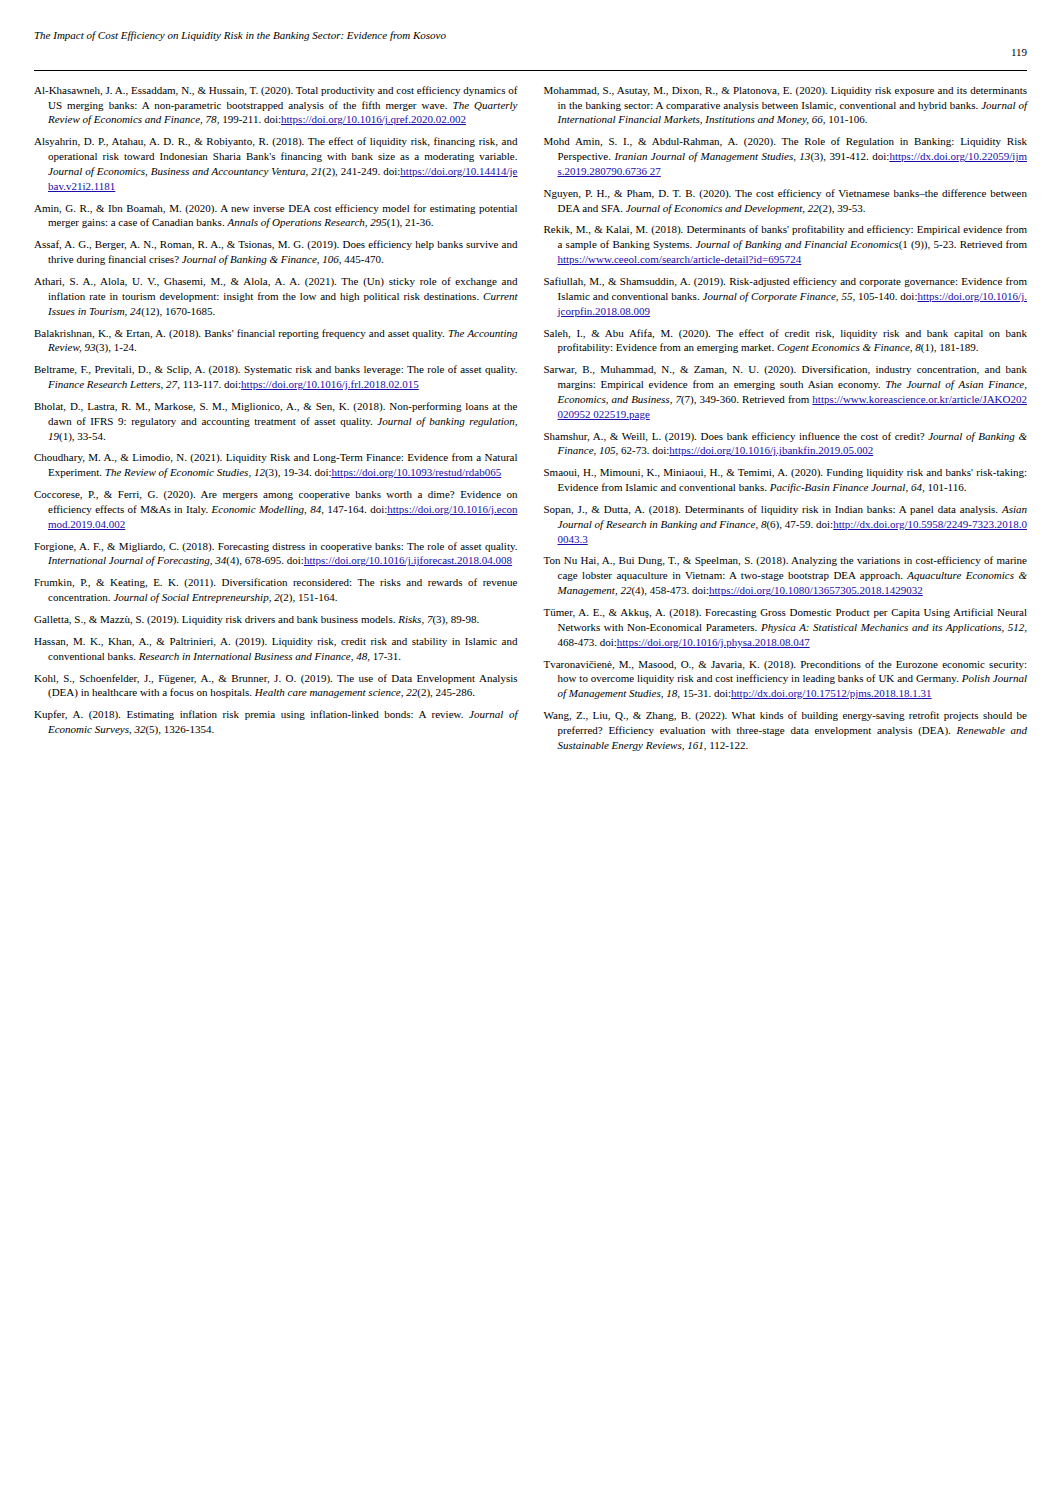The Impact of Cost Efficiency on Liquidity Risk in the Banking Sector: Evidence from Kosovo
119
Al-Khasawneh, J. A., Essaddam, N., & Hussain, T. (2020). Total productivity and cost efficiency dynamics of US merging banks: A non-parametric bootstrapped analysis of the fifth merger wave. The Quarterly Review of Economics and Finance, 78, 199-211. doi:https://doi.org/10.1016/j.qref.2020.02.002
Alsyahrin, D. P., Atahau, A. D. R., & Robiyanto, R. (2018). The effect of liquidity risk, financing risk, and operational risk toward Indonesian Sharia Bank's financing with bank size as a moderating variable. Journal of Economics, Business and Accountancy Ventura, 21(2), 241-249. doi:https://doi.org/10.14414/jebav.v21i2.1181
Amin, G. R., & Ibn Boamah, M. (2020). A new inverse DEA cost efficiency model for estimating potential merger gains: a case of Canadian banks. Annals of Operations Research, 295(1), 21-36.
Assaf, A. G., Berger, A. N., Roman, R. A., & Tsionas, M. G. (2019). Does efficiency help banks survive and thrive during financial crises? Journal of Banking & Finance, 106, 445-470.
Athari, S. A., Alola, U. V., Ghasemi, M., & Alola, A. A. (2021). The (Un) sticky role of exchange and inflation rate in tourism development: insight from the low and high political risk destinations. Current Issues in Tourism, 24(12), 1670-1685.
Balakrishnan, K., & Ertan, A. (2018). Banks' financial reporting frequency and asset quality. The Accounting Review, 93(3), 1-24.
Beltrame, F., Previtali, D., & Sclip, A. (2018). Systematic risk and banks leverage: The role of asset quality. Finance Research Letters, 27, 113-117. doi:https://doi.org/10.1016/j.frl.2018.02.015
Bholat, D., Lastra, R. M., Markose, S. M., Miglionico, A., & Sen, K. (2018). Non-performing loans at the dawn of IFRS 9: regulatory and accounting treatment of asset quality. Journal of banking regulation, 19(1), 33-54.
Choudhary, M. A., & Limodio, N. (2021). Liquidity Risk and Long-Term Finance: Evidence from a Natural Experiment. The Review of Economic Studies, 12(3), 19-34. doi:https://doi.org/10.1093/restud/rdab065
Coccorese, P., & Ferri, G. (2020). Are mergers among cooperative banks worth a dime? Evidence on efficiency effects of M&As in Italy. Economic Modelling, 84, 147-164. doi:https://doi.org/10.1016/j.econmod.2019.04.002
Forgione, A. F., & Migliardo, C. (2018). Forecasting distress in cooperative banks: The role of asset quality. International Journal of Forecasting, 34(4), 678-695. doi:https://doi.org/10.1016/j.ijforecast.2018.04.008
Frumkin, P., & Keating, E. K. (2011). Diversification reconsidered: The risks and rewards of revenue concentration. Journal of Social Entrepreneurship, 2(2), 151-164.
Galletta, S., & Mazzù, S. (2019). Liquidity risk drivers and bank business models. Risks, 7(3), 89-98.
Hassan, M. K., Khan, A., & Paltrinieri, A. (2019). Liquidity risk, credit risk and stability in Islamic and conventional banks. Research in International Business and Finance, 48, 17-31.
Kohl, S., Schoenfelder, J., Fügener, A., & Brunner, J. O. (2019). The use of Data Envelopment Analysis (DEA) in healthcare with a focus on hospitals. Health care management science, 22(2), 245-286.
Kupfer, A. (2018). Estimating inflation risk premia using inflation-linked bonds: A review. Journal of Economic Surveys, 32(5), 1326-1354.
Mohammad, S., Asutay, M., Dixon, R., & Platonova, E. (2020). Liquidity risk exposure and its determinants in the banking sector: A comparative analysis between Islamic, conventional and hybrid banks. Journal of International Financial Markets, Institutions and Money, 66, 101-106.
Mohd Amin, S. I., & Abdul-Rahman, A. (2020). The Role of Regulation in Banking: Liquidity Risk Perspective. Iranian Journal of Management Studies, 13(3), 391-412. doi:https://dx.doi.org/10.22059/ijms.2019.280790.6736 27
Nguyen, P. H., & Pham, D. T. B. (2020). The cost efficiency of Vietnamese banks–the difference between DEA and SFA. Journal of Economics and Development, 22(2), 39-53.
Rekik, M., & Kalai, M. (2018). Determinants of banks' profitability and efficiency: Empirical evidence from a sample of Banking Systems. Journal of Banking and Financial Economics(1 (9)), 5-23. Retrieved from https://www.ceeol.com/search/article-detail?id=695724
Safiullah, M., & Shamsuddin, A. (2019). Risk-adjusted efficiency and corporate governance: Evidence from Islamic and conventional banks. Journal of Corporate Finance, 55, 105-140. doi:https://doi.org/10.1016/j.jcorpfin.2018.08.009
Saleh, I., & Abu Afifa, M. (2020). The effect of credit risk, liquidity risk and bank capital on bank profitability: Evidence from an emerging market. Cogent Economics & Finance, 8(1), 181-189.
Sarwar, B., Muhammad, N., & Zaman, N. U. (2020). Diversification, industry concentration, and bank margins: Empirical evidence from an emerging south Asian economy. The Journal of Asian Finance, Economics, and Business, 7(7), 349-360. Retrieved from https://www.koreascience.or.kr/article/JAKO202020952 022519.page
Shamshur, A., & Weill, L. (2019). Does bank efficiency influence the cost of credit? Journal of Banking & Finance, 105, 62-73. doi:https://doi.org/10.1016/j.jbankfin.2019.05.002
Smaoui, H., Mimouni, K., Miniaoui, H., & Temimi, A. (2020). Funding liquidity risk and banks' risk-taking: Evidence from Islamic and conventional banks. Pacific-Basin Finance Journal, 64, 101-116.
Sopan, J., & Dutta, A. (2018). Determinants of liquidity risk in Indian banks: A panel data analysis. Asian Journal of Research in Banking and Finance, 8(6), 47-59. doi:http://dx.doi.org/10.5958/2249-7323.2018.00043.3
Ton Nu Hai, A., Bui Dung, T., & Speelman, S. (2018). Analyzing the variations in cost-efficiency of marine cage lobster aquaculture in Vietnam: A two-stage bootstrap DEA approach. Aquaculture Economics & Management, 22(4), 458-473. doi:https://doi.org/10.1080/13657305.2018.1429032
Tümer, A. E., & Akkuş, A. (2018). Forecasting Gross Domestic Product per Capita Using Artificial Neural Networks with Non-Economical Parameters. Physica A: Statistical Mechanics and its Applications, 512, 468-473. doi:https://doi.org/10.1016/j.physa.2018.08.047
Tvaronavičienė, M., Masood, O., & Javaria, K. (2018). Preconditions of the Eurozone economic security: how to overcome liquidity risk and cost inefficiency in leading banks of UK and Germany. Polish Journal of Management Studies, 18, 15-31. doi:http://dx.doi.org/10.17512/pjms.2018.18.1.31
Wang, Z., Liu, Q., & Zhang, B. (2022). What kinds of building energy-saving retrofit projects should be preferred? Efficiency evaluation with three-stage data envelopment analysis (DEA). Renewable and Sustainable Energy Reviews, 161, 112-122.